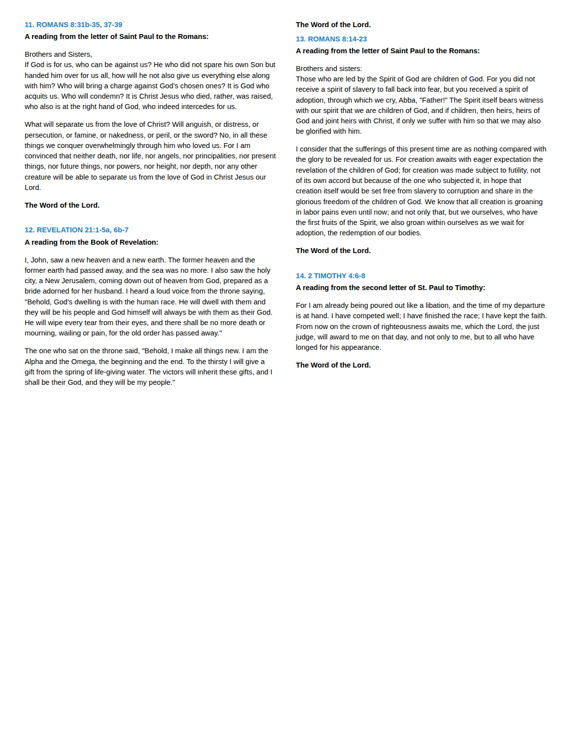11. ROMANS 8:31b-35, 37-39
A reading from the letter of Saint Paul to the Romans:
Brothers and Sisters,
If God is for us, who can be against us? He who did not spare his own Son but handed him over for us all, how will he not also give us everything else along with him? Who will bring a charge against God's chosen ones? It is God who acquits us. Who will condemn? It is Christ Jesus who died, rather, was raised, who also is at the right hand of God, who indeed intercedes for us.
What will separate us from the love of Christ? Will anguish, or distress, or persecution, or famine, or nakedness, or peril, or the sword? No, in all these things we conquer overwhelmingly through him who loved us. For I am convinced that neither death, nor life, nor angels, nor principalities, nor present things, nor future things, nor powers, nor height, nor depth, nor any other creature will be able to separate us from the love of God in Christ Jesus our Lord.
The Word of the Lord.
12. REVELATION 21:1-5a, 6b-7
A reading from the Book of Revelation:
I, John, saw a new heaven and a new earth. The former heaven and the former earth had passed away, and the sea was no more. I also saw the holy city, a New Jerusalem, coming down out of heaven from God, prepared as a bride adorned for her husband. I heard a loud voice from the throne saying, "Behold, God's dwelling is with the human race. He will dwell with them and they will be his people and God himself will always be with them as their God. He will wipe every tear from their eyes, and there shall be no more death or mourning, wailing or pain, for the old order has passed away."
The one who sat on the throne said, "Behold, I make all things new. I am the Alpha and the Omega, the beginning and the end. To the thirsty I will give a gift from the spring of life-giving water. The victors will inherit these gifts, and I shall be their God, and they will be my people."
The Word of the Lord.
13. ROMANS 8:14-23
A reading from the letter of Saint Paul to the Romans:
Brothers and sisters:
Those who are led by the Spirit of God are children of God. For you did not receive a spirit of slavery to fall back into fear, but you received a spirit of adoption, through which we cry, Abba, "Father!" The Spirit itself bears witness with our spirit that we are children of God, and if children, then heirs, heirs of God and joint heirs with Christ, if only we suffer with him so that we may also be glorified with him.
I consider that the sufferings of this present time are as nothing compared with the glory to be revealed for us. For creation awaits with eager expectation the revelation of the children of God; for creation was made subject to futility, not of its own accord but because of the one who subjected it, in hope that creation itself would be set free from slavery to corruption and share in the glorious freedom of the children of God. We know that all creation is groaning in labor pains even until now; and not only that, but we ourselves, who have the first fruits of the Spirit, we also groan within ourselves as we wait for adoption, the redemption of our bodies.
The Word of the Lord.
14. 2 TIMOTHY 4:6-8
A reading from the second letter of St. Paul to Timothy:
For I am already being poured out like a libation, and the time of my departure is at hand. I have competed well; I have finished the race; I have kept the faith. From now on the crown of righteousness awaits me, which the Lord, the just judge, will award to me on that day, and not only to me, but to all who have longed for his appearance.
The Word of the Lord.